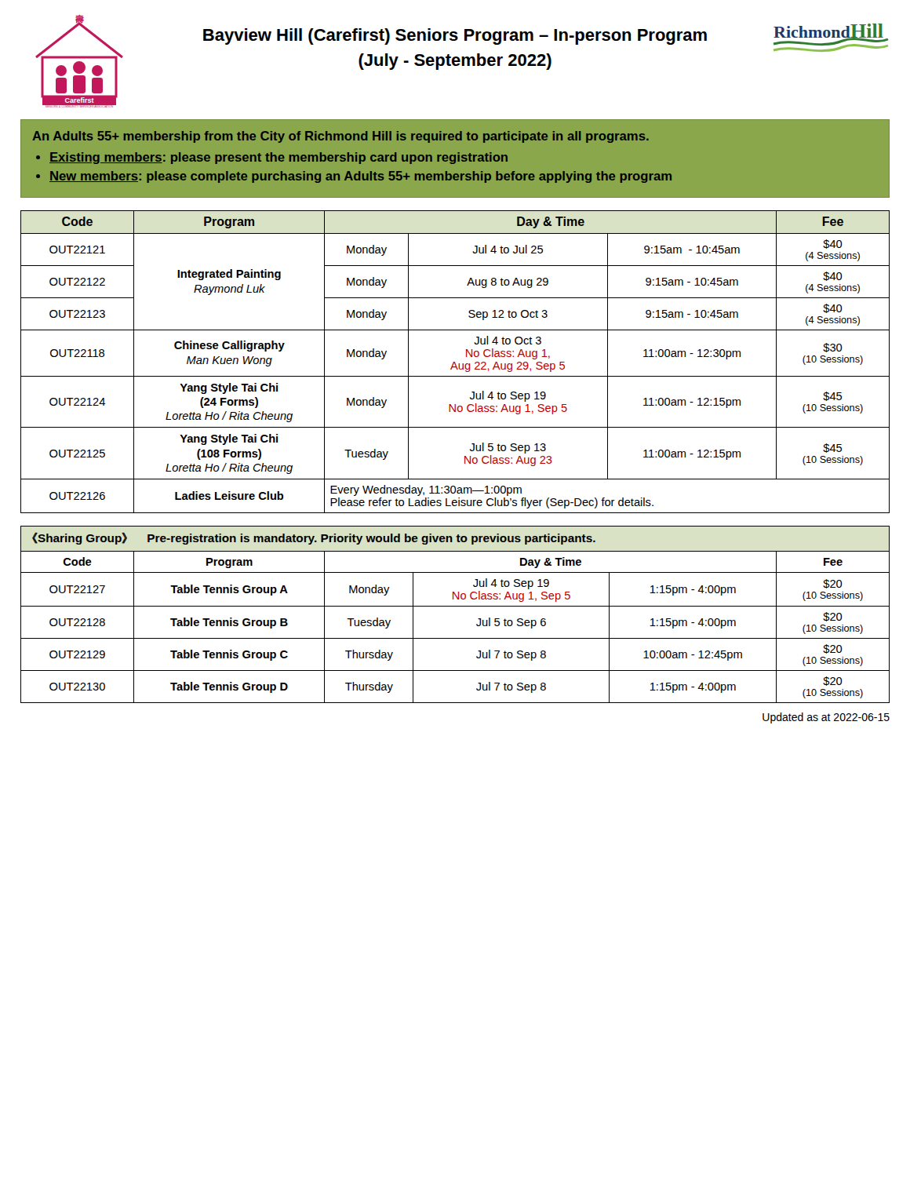壽 Carefirst SENIORS & COMMUNITY SERVICES ASSOCIATION
Bayview Hill (Carefirst) Seniors Program – In-person Program
(July - September 2022)
Richmond Hill
An Adults 55+ membership from the City of Richmond Hill is required to participate in all programs.
Existing members: please present the membership card upon registration
New members: please complete purchasing an Adults 55+ membership before applying the program
| Code | Program | Day & Time | Fee |
| --- | --- | --- | --- |
| OUT22121 | Integrated Painting Raymond Luk | Monday | Jul 4 to Jul 25 | 9:15am - 10:45am | $40 (4 Sessions) |
| OUT22122 | Monday | Aug 8 to Aug 29 | 9:15am - 10:45am | $40 (4 Sessions) |
| OUT22123 | Monday | Sep 12 to Oct 3 | 9:15am - 10:45am | $40 (4 Sessions) |
| OUT22118 | Chinese Calligraphy Man Kuen Wong | Monday | Jul 4 to Oct 3 No Class: Aug 1, Aug 22, Aug 29, Sep 5 | 11:00am - 12:30pm | $30 (10 Sessions) |
| OUT22124 | Yang Style Tai Chi (24 Forms) Loretta Ho / Rita Cheung | Monday | Jul 4 to Sep 19 No Class: Aug 1, Sep 5 | 11:00am - 12:15pm | $45 (10 Sessions) |
| OUT22125 | Yang Style Tai Chi (108 Forms) Loretta Ho / Rita Cheung | Tuesday | Jul 5 to Sep 13 No Class: Aug 23 | 11:00am - 12:15pm | $45 (10 Sessions) |
| OUT22126 | Ladies Leisure Club | Every Wednesday, 11:30am—1:00pm Please refer to Ladies Leisure Club’s flyer (Sep-Dec) for details. |
| 《Sharing Group》 Pre-registration is mandatory. Priority would be given to previous participants. |
| Code | Program | Day & Time | Fee |
| OUT22127 | Table Tennis Group A | Monday | Jul 4 to Sep 19 No Class: Aug 1, Sep 5 | 1:15pm - 4:00pm | $20 (10 Sessions) |
| OUT22128 | Table Tennis Group B | Tuesday | Jul 5 to Sep 6 | 1:15pm - 4:00pm | $20 (10 Sessions) |
| OUT22129 | Table Tennis Group C | Thursday | Jul 7 to Sep 8 | 10:00am - 12:45pm | $20 (10 Sessions) |
| OUT22130 | Table Tennis Group D | Thursday | Jul 7 to Sep 8 | 1:15pm - 4:00pm | $20 (10 Sessions) |
Updated as at 2022-06-15